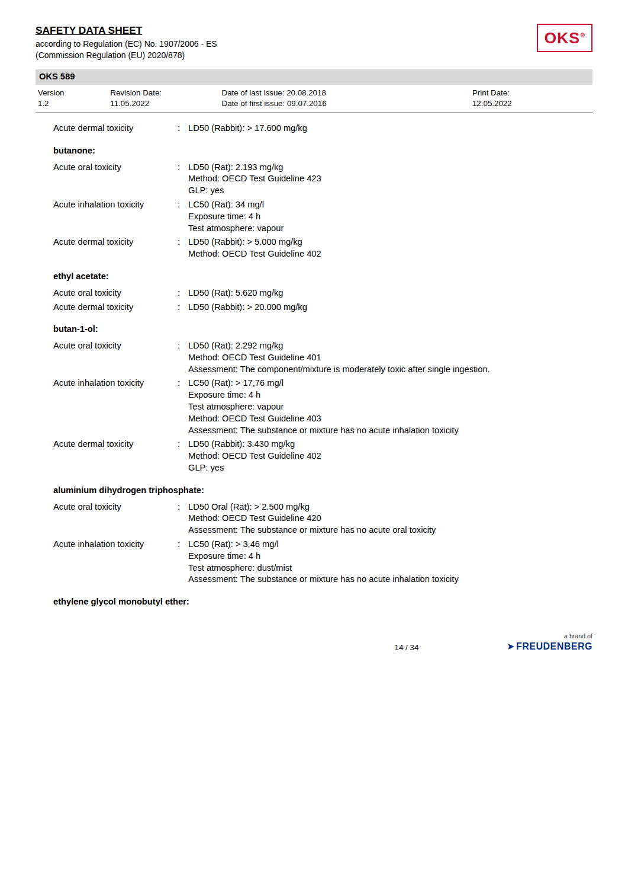SAFETY DATA SHEET
according to Regulation (EC) No. 1907/2006 - ES
(Commission Regulation (EU) 2020/878)
OKS®
OKS 589
| Version 1.2 | Revision Date: 11.05.2022 | Date of last issue: 20.08.2018 Date of first issue: 09.07.2016 | Print Date: 12.05.2022 |
| Acute dermal toxicity | : | LD50 (Rabbit): > 17.600 mg/kg |
butanone:
| Acute oral toxicity | : | LD50 (Rat): 2.193 mg/kg Method: OECD Test Guideline 423 GLP: yes |
| Acute inhalation toxicity | : | LC50 (Rat): 34 mg/l Exposure time: 4 h Test atmosphere: vapour |
| Acute dermal toxicity | : | LD50 (Rabbit): > 5.000 mg/kg Method: OECD Test Guideline 402 |
ethyl acetate:
| Acute oral toxicity | : | LD50 (Rat): 5.620 mg/kg |
| Acute dermal toxicity | : | LD50 (Rabbit): > 20.000 mg/kg |
butan-1-ol:
| Acute oral toxicity | : | LD50 (Rat): 2.292 mg/kg Method: OECD Test Guideline 401 Assessment: The component/mixture is moderately toxic after single ingestion. |
| Acute inhalation toxicity | : | LC50 (Rat): > 17,76 mg/l Exposure time: 4 h Test atmosphere: vapour Method: OECD Test Guideline 403 Assessment: The substance or mixture has no acute inhalation toxicity |
| Acute dermal toxicity | : | LD50 (Rabbit): 3.430 mg/kg Method: OECD Test Guideline 402 GLP: yes |
aluminium dihydrogen triphosphate:
| Acute oral toxicity | : | LD50 Oral (Rat): > 2.500 mg/kg Method: OECD Test Guideline 420 Assessment: The substance or mixture has no acute oral toxicity |
| Acute inhalation toxicity | : | LC50 (Rat): > 3,46 mg/l Exposure time: 4 h Test atmosphere: dust/mist Assessment: The substance or mixture has no acute inhalation toxicity |
ethylene glycol monobutyl ether:
14 / 34
a brand of
➤ FREUDENBERG